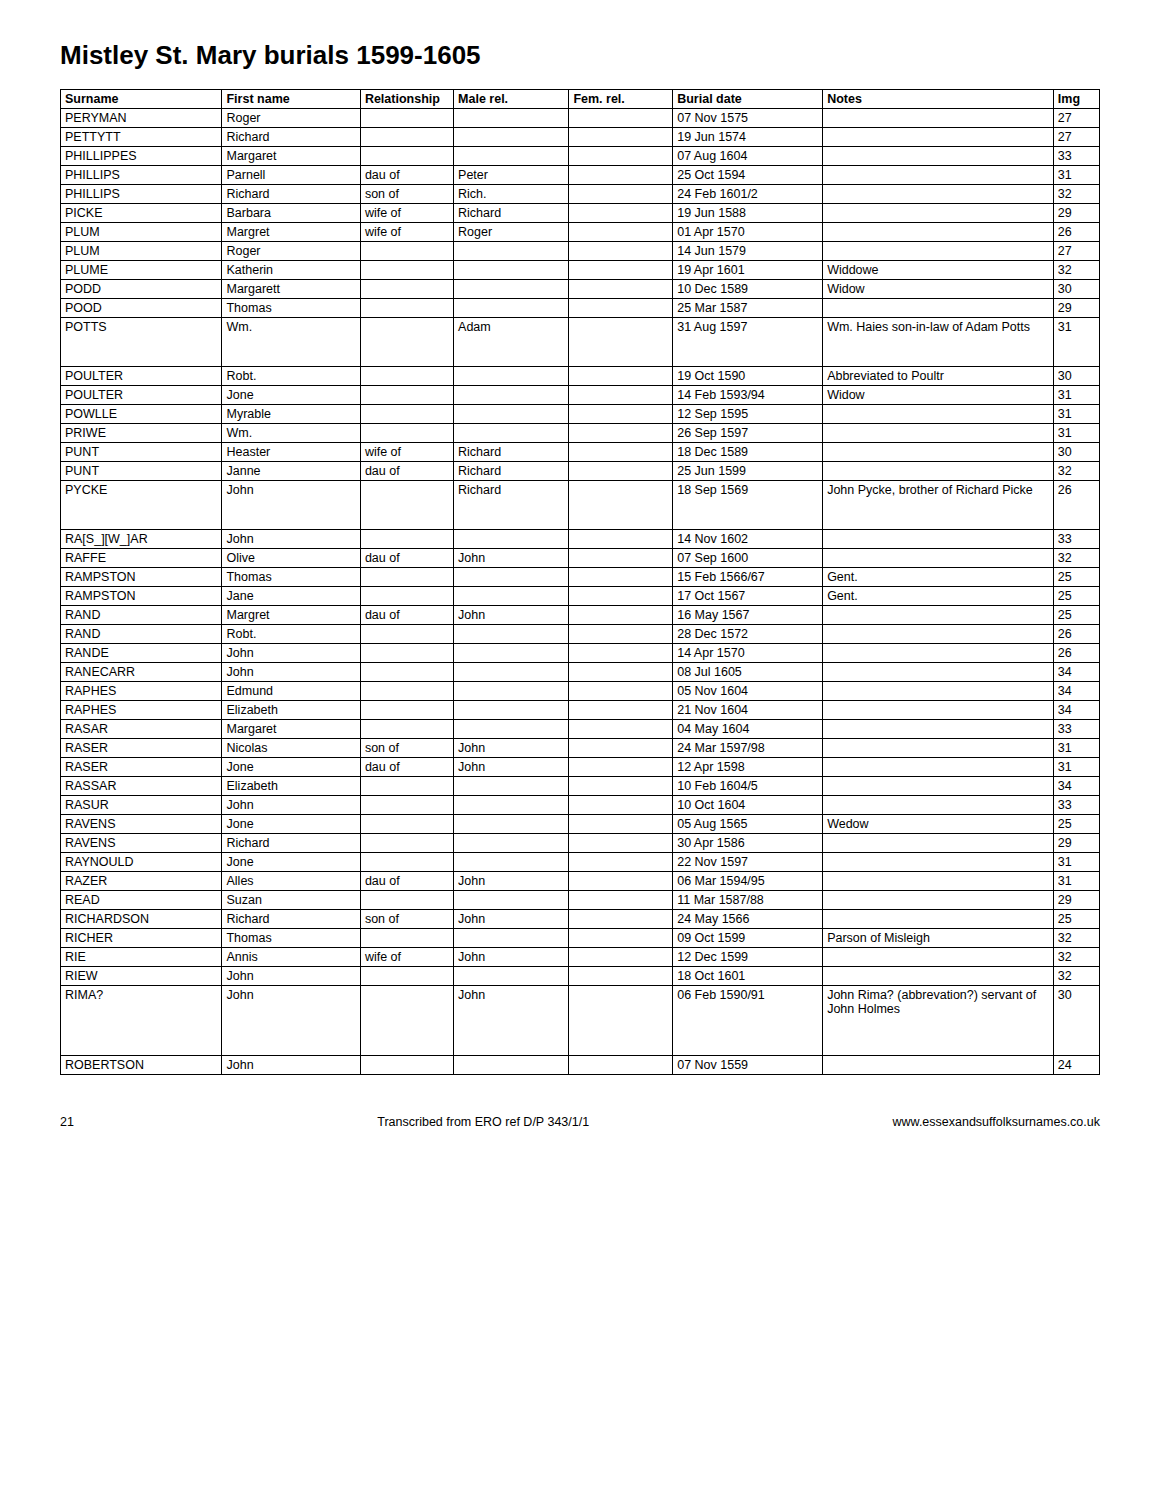Mistley St. Mary burials 1599-1605
| Surname | First name | Relationship | Male rel. | Fem. rel. | Burial date | Notes | Img |
| --- | --- | --- | --- | --- | --- | --- | --- |
| PERYMAN | Roger | | | | 07 Nov 1575 | | 27 |
| PETTYTT | Richard | | | | 19 Jun 1574 | | 27 |
| PHILLIPPES | Margaret | | | | 07 Aug 1604 | | 33 |
| PHILLIPS | Parnell | dau of | Peter | | 25 Oct 1594 | | 31 |
| PHILLIPS | Richard | son of | Rich. | | 24 Feb 1601/2 | | 32 |
| PICKE | Barbara | wife of | Richard | | 19 Jun 1588 | | 29 |
| PLUM | Margret | wife of | Roger | | 01 Apr 1570 | | 26 |
| PLUM | Roger | | | | 14 Jun 1579 | | 27 |
| PLUME | Katherin | | | | 19 Apr 1601 | Widdowe | 32 |
| PODD | Margarett | | | | 10 Dec 1589 | Widow | 30 |
| POOD | Thomas | | | | 25 Mar 1587 | | 29 |
| POTTS | Wm. | | Adam | | 31 Aug 1597 | Wm. Haies son-in-law of Adam Potts | 31 |
| POULTER | Robt. | | | | 19 Oct 1590 | Abbreviated to Poultr | 30 |
| POULTER | Jone | | | | 14 Feb 1593/94 | Widow | 31 |
| POWLLE | Myrable | | | | 12 Sep 1595 | | 31 |
| PRIWE | Wm. | | | | 26 Sep 1597 | | 31 |
| PUNT | Heaster | wife of | Richard | | 18 Dec 1589 | | 30 |
| PUNT | Janne | dau of | Richard | | 25 Jun 1599 | | 32 |
| PYCKE | John | | Richard | | 18 Sep 1569 | John Pycke, brother of Richard Picke | 26 |
| RA[S_][W_]AR | John | | | | 14 Nov 1602 | | 33 |
| RAFFE | Olive | dau of | John | | 07 Sep 1600 | | 32 |
| RAMPSTON | Thomas | | | | 15 Feb 1566/67 | Gent. | 25 |
| RAMPSTON | Jane | | | | 17 Oct 1567 | Gent. | 25 |
| RAND | Margret | dau of | John | | 16 May 1567 | | 25 |
| RAND | Robt. | | | | 28 Dec 1572 | | 26 |
| RANDE | John | | | | 14 Apr 1570 | | 26 |
| RANECARR | John | | | | 08 Jul 1605 | | 34 |
| RAPHES | Edmund | | | | 05 Nov 1604 | | 34 |
| RAPHES | Elizabeth | | | | 21 Nov 1604 | | 34 |
| RASAR | Margaret | | | | 04 May 1604 | | 33 |
| RASER | Nicolas | son of | John | | 24 Mar 1597/98 | | 31 |
| RASER | Jone | dau of | John | | 12 Apr 1598 | | 31 |
| RASSAR | Elizabeth | | | | 10 Feb 1604/5 | | 34 |
| RASUR | John | | | | 10 Oct 1604 | | 33 |
| RAVENS | Jone | | | | 05 Aug 1565 | Wedow | 25 |
| RAVENS | Richard | | | | 30 Apr 1586 | | 29 |
| RAYNOULD | Jone | | | | 22 Nov 1597 | | 31 |
| RAZER | Alles | dau of | John | | 06 Mar 1594/95 | | 31 |
| READ | Suzan | | | | 11 Mar 1587/88 | | 29 |
| RICHARDSON | Richard | son of | John | | 24 May 1566 | | 25 |
| RICHER | Thomas | | | | 09 Oct 1599 | Parson of Misleigh | 32 |
| RIE | Annis | wife of | John | | 12 Dec 1599 | | 32 |
| RIEW | John | | | | 18 Oct 1601 | | 32 |
| RIMA? | John | | John | | 06 Feb 1590/91 | John Rima? (abbrevation?) servant of John Holmes | 30 |
| ROBERTSON | John | | | | 07 Nov 1559 | | 24 |
21 Transcribed from ERO ref D/P 343/1/1 www.essexandsuffolksurnames.co.uk